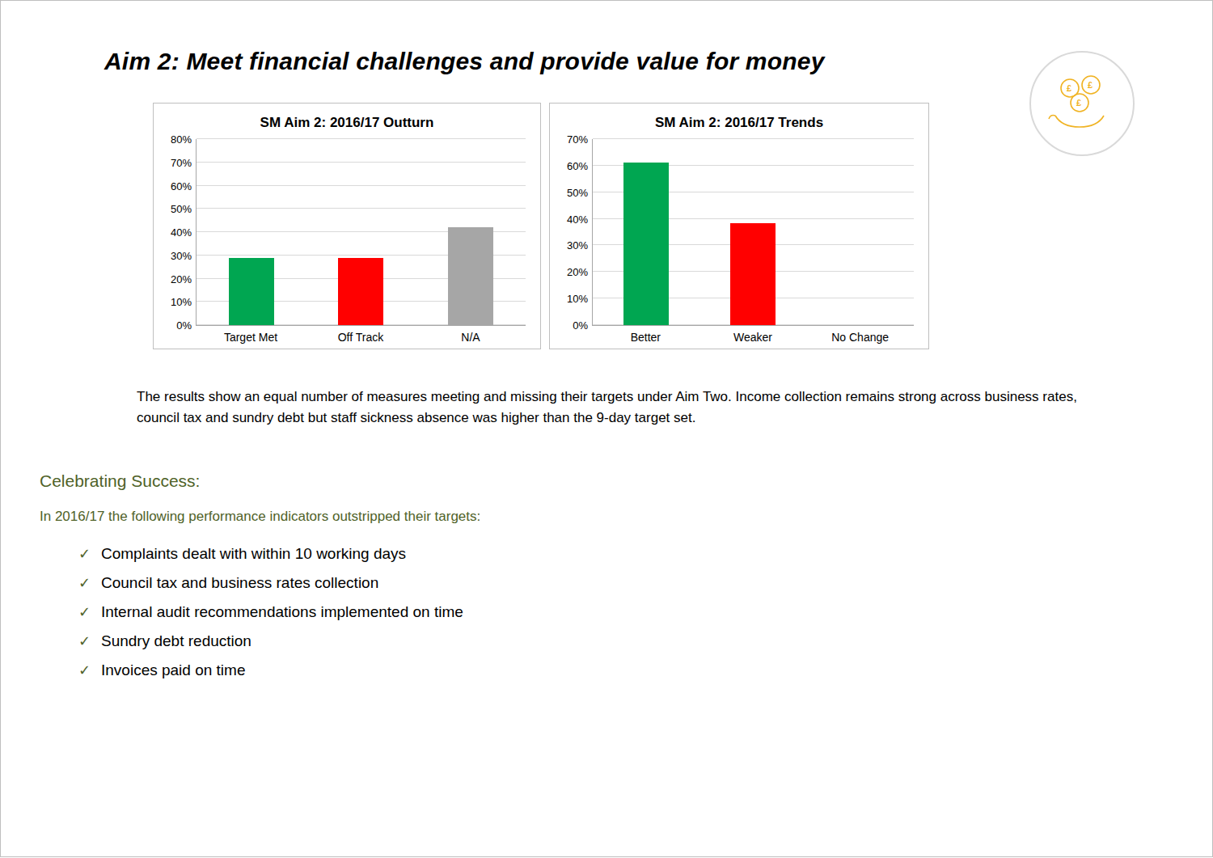Aim 2: Meet financial challenges and provide value for money
£ £ £
SM Aim 2: 2016/17 Outturn
0%
10%
20%
30%
40%
50%
60%
70%
80%
Target Met Off Track N/A
SM Aim 2: 2016/17 Trends
0%
10%
20%
30%
40%
50%
60%
70%
Better Weaker No Change
The results show an equal number of measures meeting and missing their targets under Aim Two. Income collection remains strong across business rates, council tax and sundry debt but staff sickness absence was higher than the 9-day target set.
Celebrating Success:
In 2016/17 the following performance indicators outstripped their targets:
Complaints dealt with within 10 working days
Council tax and business rates collection
Internal audit recommendations implemented on time
Sundry debt reduction
Invoices paid on time